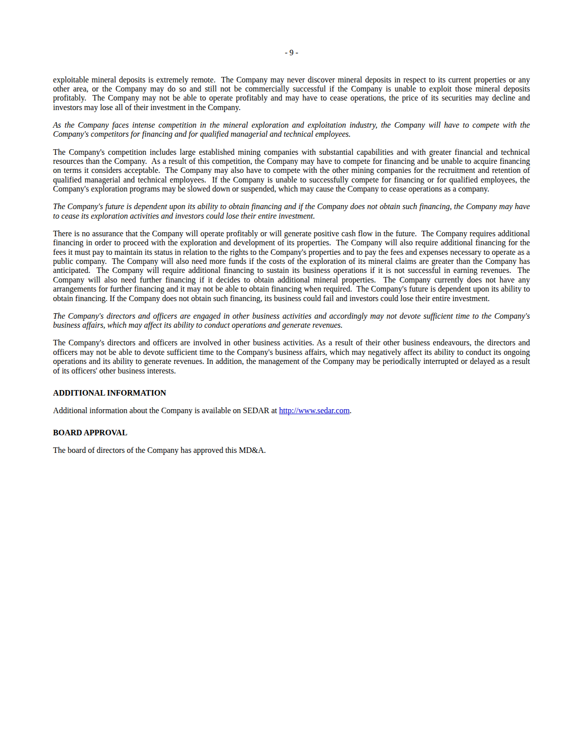- 9 -
exploitable mineral deposits is extremely remote. The Company may never discover mineral deposits in respect to its current properties or any other area, or the Company may do so and still not be commercially successful if the Company is unable to exploit those mineral deposits profitably. The Company may not be able to operate profitably and may have to cease operations, the price of its securities may decline and investors may lose all of their investment in the Company.
As the Company faces intense competition in the mineral exploration and exploitation industry, the Company will have to compete with the Company's competitors for financing and for qualified managerial and technical employees.
The Company's competition includes large established mining companies with substantial capabilities and with greater financial and technical resources than the Company. As a result of this competition, the Company may have to compete for financing and be unable to acquire financing on terms it considers acceptable. The Company may also have to compete with the other mining companies for the recruitment and retention of qualified managerial and technical employees. If the Company is unable to successfully compete for financing or for qualified employees, the Company's exploration programs may be slowed down or suspended, which may cause the Company to cease operations as a company.
The Company's future is dependent upon its ability to obtain financing and if the Company does not obtain such financing, the Company may have to cease its exploration activities and investors could lose their entire investment.
There is no assurance that the Company will operate profitably or will generate positive cash flow in the future. The Company requires additional financing in order to proceed with the exploration and development of its properties. The Company will also require additional financing for the fees it must pay to maintain its status in relation to the rights to the Company's properties and to pay the fees and expenses necessary to operate as a public company. The Company will also need more funds if the costs of the exploration of its mineral claims are greater than the Company has anticipated. The Company will require additional financing to sustain its business operations if it is not successful in earning revenues. The Company will also need further financing if it decides to obtain additional mineral properties. The Company currently does not have any arrangements for further financing and it may not be able to obtain financing when required. The Company's future is dependent upon its ability to obtain financing. If the Company does not obtain such financing, its business could fail and investors could lose their entire investment.
The Company's directors and officers are engaged in other business activities and accordingly may not devote sufficient time to the Company's business affairs, which may affect its ability to conduct operations and generate revenues.
The Company's directors and officers are involved in other business activities. As a result of their other business endeavours, the directors and officers may not be able to devote sufficient time to the Company's business affairs, which may negatively affect its ability to conduct its ongoing operations and its ability to generate revenues. In addition, the management of the Company may be periodically interrupted or delayed as a result of its officers' other business interests.
Additional Information
Additional information about the Company is available on SEDAR at http://www.sedar.com.
Board Approval
The board of directors of the Company has approved this MD&A.